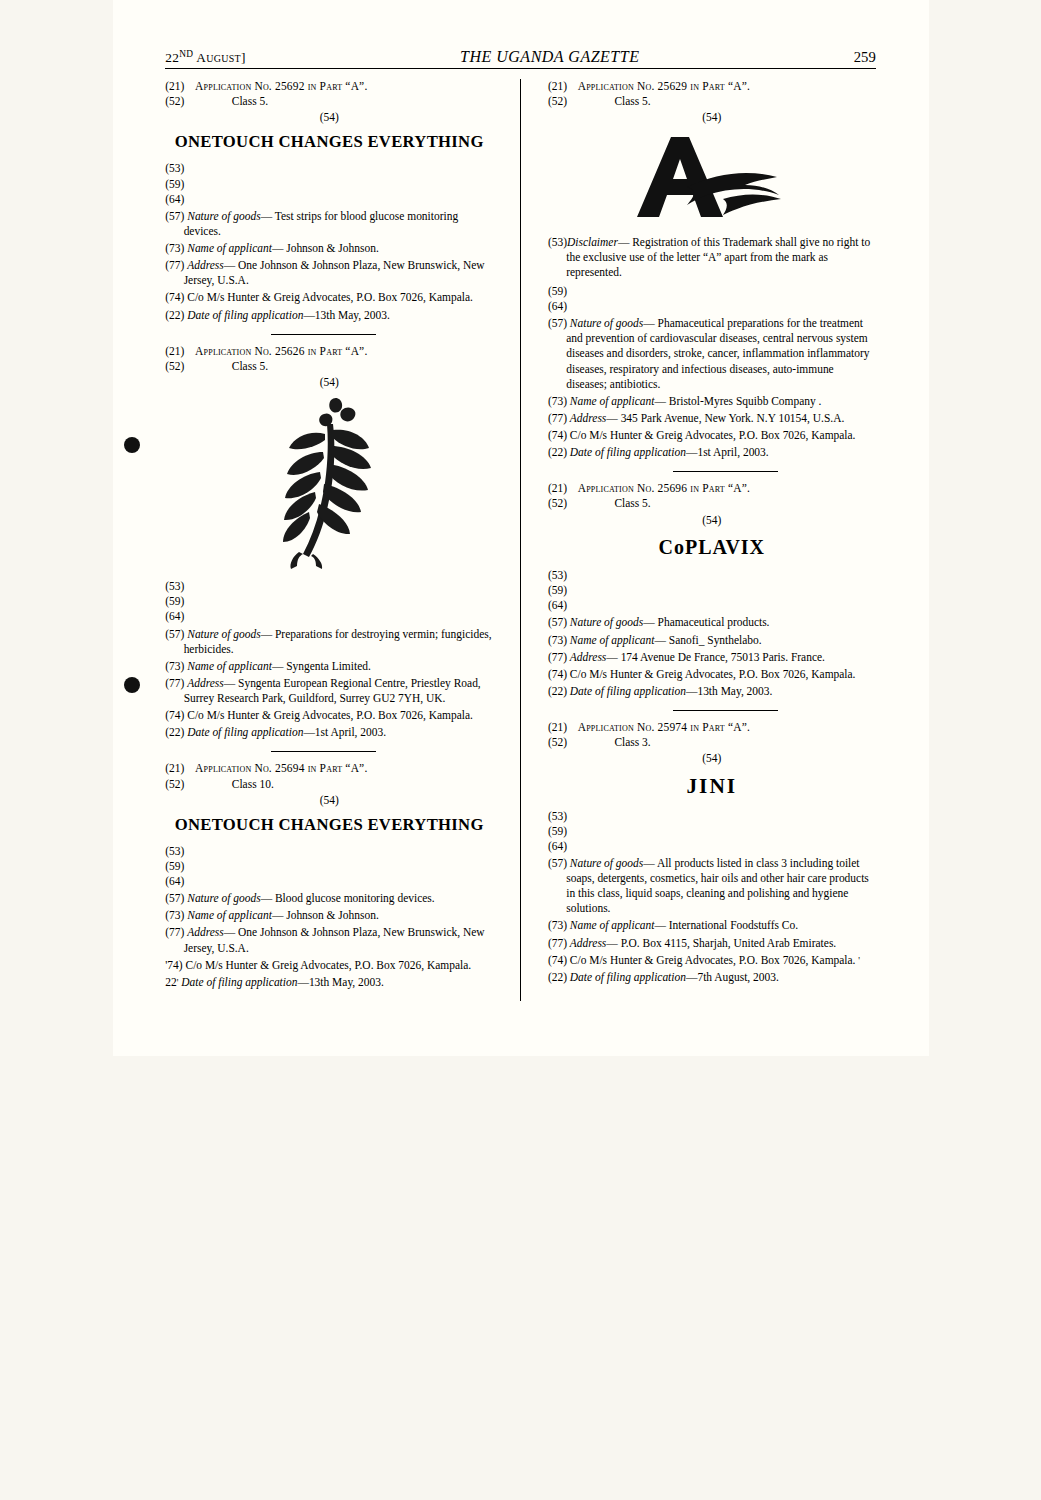22ND AUGUST]
THE UGANDA GAZETTE
259
(21) Application No. 25692 in Part “A”.
(52) Class 5.
(54)
ONETOUCH CHANGES EVERYTHING
(53)
(59)
(64)
(57) Nature of goods— Test strips for blood glucose monitoring devices.
(73) Name of applicant— Johnson & Johnson.
(77) Address— One Johnson & Johnson Plaza, New Brunswick, New Jersey, U.S.A.
(74) C/o M/s Hunter & Greig Advocates, P.O. Box 7026, Kampala.
(22) Date of filing application—13th May, 2003.
(21) Application No. 25626 in Part “A”.
(52) Class 5.
(54)
(53)
(59)
(64)
(57) Nature of goods— Preparations for destroying vermin; fungicides, herbicides.
(73) Name of applicant— Syngenta Limited.
(77) Address— Syngenta European Regional Centre, Priestley Road, Surrey Research Park, Guildford, Surrey GU2 7YH, UK.
(74) C/o M/s Hunter & Greig Advocates, P.O. Box 7026, Kampala.
(22) Date of filing application—1st April, 2003.
(21) Application No. 25694 in Part “A”.
(52) Class 10.
(54)
ONETOUCH CHANGES EVERYTHING
(53)
(59)
(64)
(57) Nature of goods— Blood glucose monitoring devices.
(73) Name of applicant— Johnson & Johnson.
(77) Address— One Johnson & Johnson Plaza, New Brunswick, New Jersey, U.S.A.
'74) C/o M/s Hunter & Greig Advocates, P.O. Box 7026, Kampala.
22' Date of filing application—13th May, 2003.
(21) Application No. 25629 in Part “A”.
(52) Class 5.
(54)
(53)Disclaimer— Registration of this Trademark shall give no right to the exclusive use of the letter “A” apart from the mark as represented.
(59)
(64)
(57) Nature of goods— Phamaceutical preparations for the treatment and prevention of cardiovascular diseases, central nervous system diseases and disorders, stroke, cancer, inflammation inflammatory diseases, respiratory and infectious diseases, auto-immune diseases; antibiotics.
(73) Name of applicant— Bristol-Myres Squibb Company .
(77) Address— 345 Park Avenue, New York. N.Y 10154, U.S.A.
(74) C/o M/s Hunter & Greig Advocates, P.O. Box 7026, Kampala.
(22) Date of filing application—1st April, 2003.
(21) Application No. 25696 in Part “A”.
(52) Class 5.
(54)
CoPLAVIX
(53)
(59)
(64)
(57) Nature of goods— Phamaceutical products.
(73) Name of applicant— Sanofi_ Synthelabo.
(77) Address— 174 Avenue De France, 75013 Paris. France.
(74) C/o M/s Hunter & Greig Advocates, P.O. Box 7026, Kampala.
(22) Date of filing application—13th May, 2003.
(21) Application No. 25974 in Part “A”.
(52) Class 3.
(54)
JINI
(53)
(59)
(64)
(57) Nature of goods— All products listed in class 3 including toilet soaps, detergents, cosmetics, hair oils and other hair care products in this class, liquid soaps, cleaning and polishing and hygiene solutions.
(73) Name of applicant— International Foodstuffs Co.
(77) Address— P.O. Box 4115, Sharjah, United Arab Emirates.
(74) C/o M/s Hunter & Greig Advocates, P.O. Box 7026, Kampala. '
(22) Date of filing application—7th August, 2003.